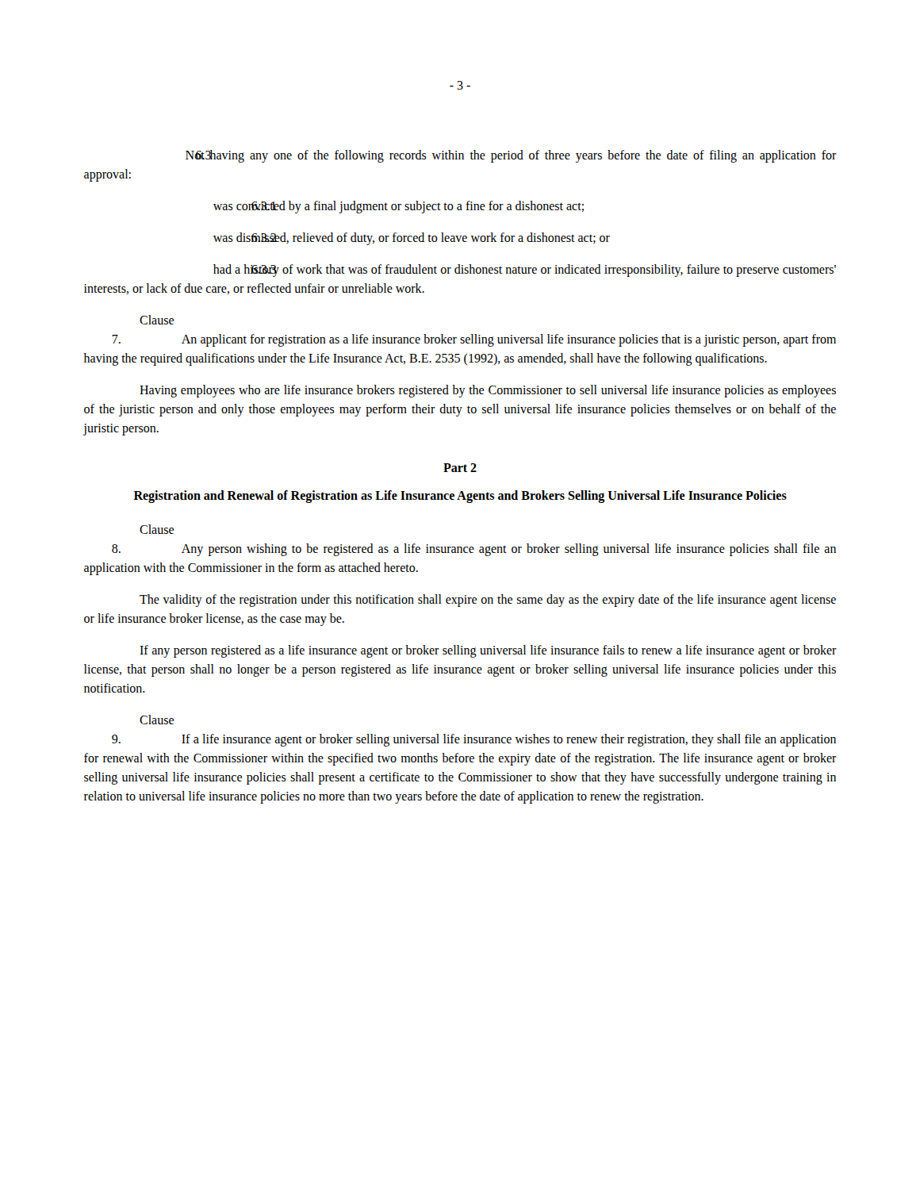- 3 -
6.3 Not having any one of the following records within the period of three years before the date of filing an application for approval:
6.3.1was convicted by a final judgment or subject to a fine for a dishonest act;
6.3.2was dismissed, relieved of duty, or forced to leave work for a dishonest act; or
6.3.3had a history of work that was of fraudulent or dishonest nature or indicated irresponsibility, failure to preserve customers' interests, or lack of due care, or reflected unfair or unreliable work.
Clause 7. An applicant for registration as a life insurance broker selling universal life insurance policies that is a juristic person, apart from having the required qualifications under the Life Insurance Act, B.E. 2535 (1992), as amended, shall have the following qualifications.
Having employees who are life insurance brokers registered by the Commissioner to sell universal life insurance policies as employees of the juristic person and only those employees may perform their duty to sell universal life insurance policies themselves or on behalf of the juristic person.
Part 2
Registration and Renewal of Registration as Life Insurance Agents and Brokers Selling Universal Life Insurance Policies
Clause 8. Any person wishing to be registered as a life insurance agent or broker selling universal life insurance policies shall file an application with the Commissioner in the form as attached hereto.
The validity of the registration under this notification shall expire on the same day as the expiry date of the life insurance agent license or life insurance broker license, as the case may be.
If any person registered as a life insurance agent or broker selling universal life insurance fails to renew a life insurance agent or broker license, that person shall no longer be a person registered as life insurance agent or broker selling universal life insurance policies under this notification.
Clause 9. If a life insurance agent or broker selling universal life insurance wishes to renew their registration, they shall file an application for renewal with the Commissioner within the specified two months before the expiry date of the registration. The life insurance agent or broker selling universal life insurance policies shall present a certificate to the Commissioner to show that they have successfully undergone training in relation to universal life insurance policies no more than two years before the date of application to renew the registration.